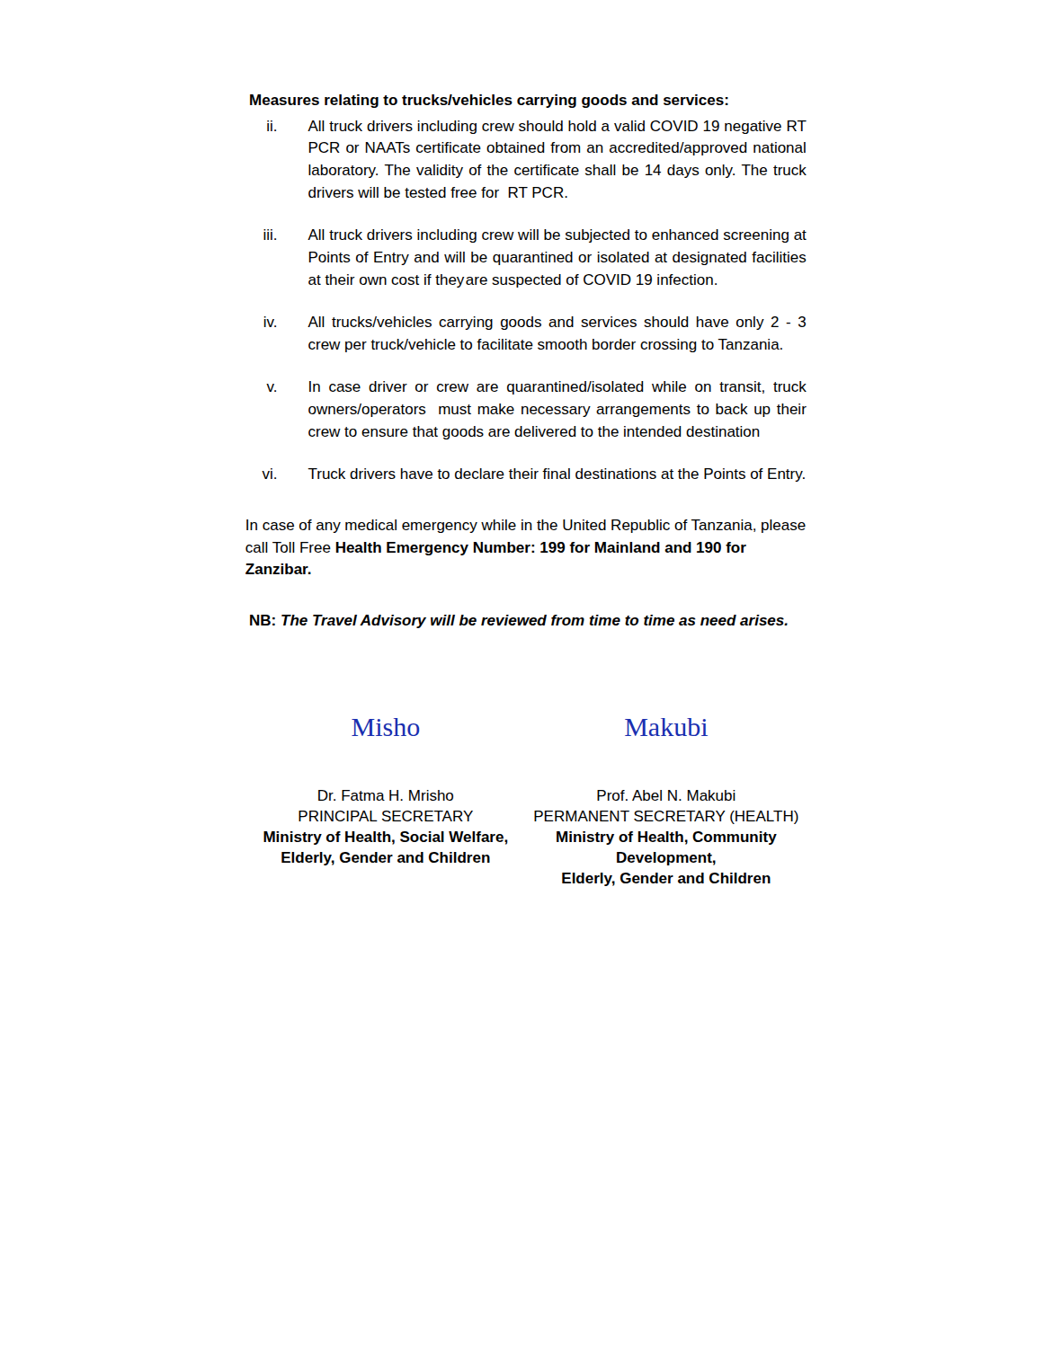Measures relating to trucks/vehicles carrying goods and services:
ii. All truck drivers including crew should hold a valid COVID 19 negative RT PCR or NAATs certificate obtained from an accredited/approved national laboratory. The validity of the certificate shall be 14 days only. The truck drivers will be tested free for RT PCR.
iii. All truck drivers including crew will be subjected to enhanced screening at Points of Entry and will be quarantined or isolated at designated facilities at their own cost if they are suspected of COVID 19 infection.
iv. All trucks/vehicles carrying goods and services should have only 2 - 3 crew per truck/vehicle to facilitate smooth border crossing to Tanzania.
v. In case driver or crew are quarantined/isolated while on transit, truck owners/operators must make necessary arrangements to back up their crew to ensure that goods are delivered to the intended destination
vi. Truck drivers have to declare their final destinations at the Points of Entry.
In case of any medical emergency while in the United Republic of Tanzania, please call Toll Free Health Emergency Number: 199 for Mainland and 190 for Zanzibar.
NB: The Travel Advisory will be reviewed from time to time as need arises.
| Misho Dr. Fatma H. Mrisho PRINCIPAL SECRETARY Ministry of Health, Social Welfare, Elderly, Gender and Children | Makubi Prof. Abel N. Makubi PERMANENT SECRETARY (HEALTH) Ministry of Health, Community Development, Elderly, Gender and Children |